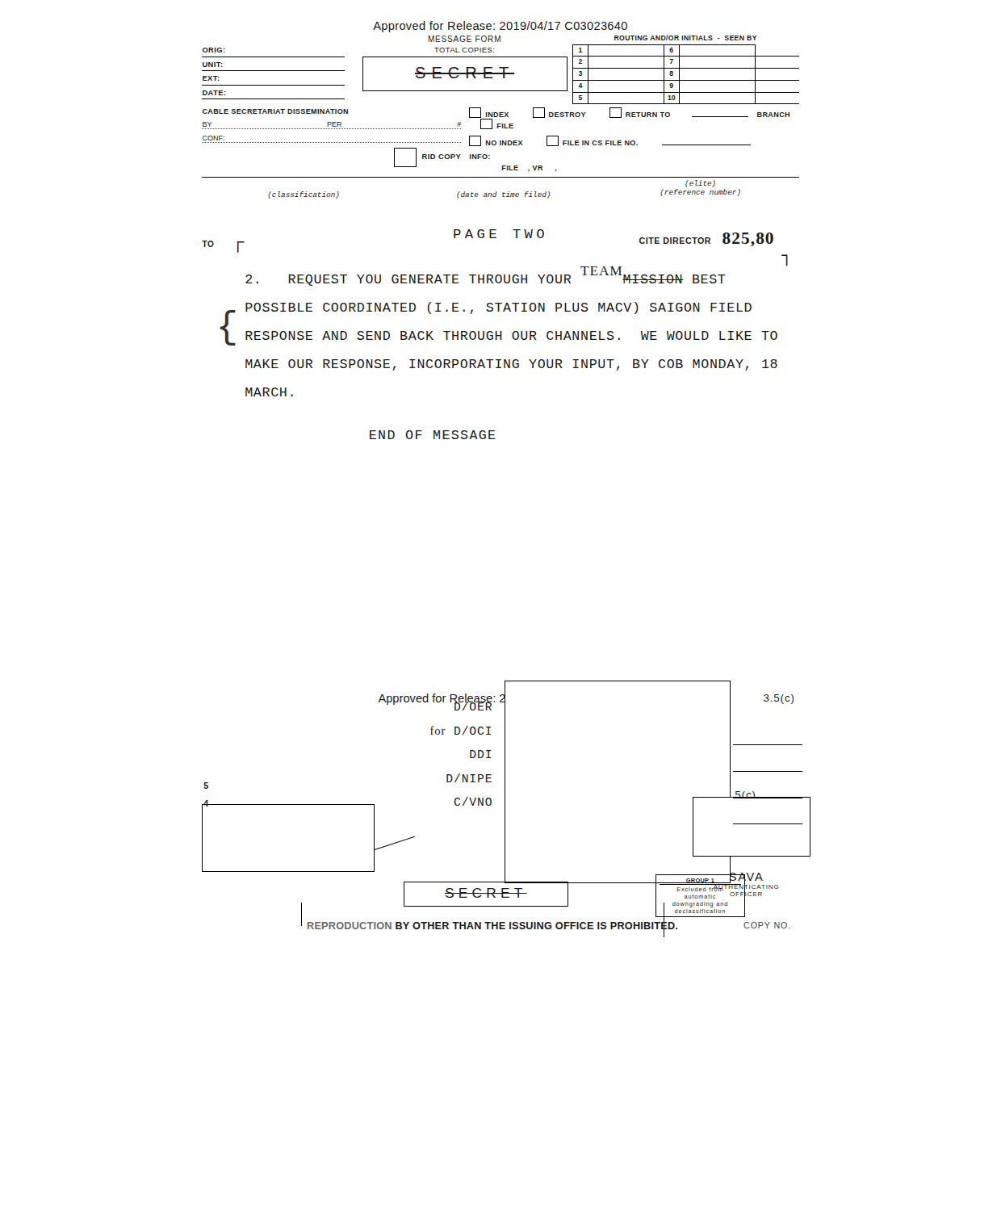Approved for Release: 2019/04/17 C03023640
ORIG:
UNIT:
EXT:
DATE:
MESSAGE FORM
TOTAL COPIES:
SECRET
ROUTING AND/OR INITIALS - SEEN BY
| 1 | | 6 | | |
| 2 | | 7 | | |
| 3 | | 8 | | |
| 4 | | 9 | | |
| 5 | | 10 | | |
CABLE SECRETARIAT DISSEMINATION
BY PER#
CONF:
RID COPY
INDEX DESTROY RETURN TO BRANCH FILE
NO INDEX FILE IN CS FILE NO.
INFO:
FILE , VR ,
(classification)
(date and time filed)
(elite) (reference number)
TO ┌
CITE DIRECTOR 825,80
┐
PAGE TWO
{
2. REQUEST YOU GENERATE THROUGH YOUR TEAM MISSION BEST POSSIBLE COORDINATED (I.E., STATION PLUS MACV) SAIGON FIELD RESPONSE AND SEND BACK THROUGH OUR CHANNELS. WE WOULD LIKE TO MAKE OUR RESPONSE, INCORPORATING YOUR INPUT, BY COB MONDAY, 18 MARCH.
END OF MESSAGE
3.5(c)
3.5(c)
3.5(c)
D/OER
for D/OCI
DDI
D/NIPE
C/VNO
5
4
SECRET
GROUP 1
Excluded from automatic
downgrading and
declassification
SAVA
AUTHENTICATING
OFFICER
REPRODUCTION BY OTHER THAN THE ISSUING OFFICE IS PROHIBITED.
COPY NO.
Approved for Release: 2019/04/17 C03023640